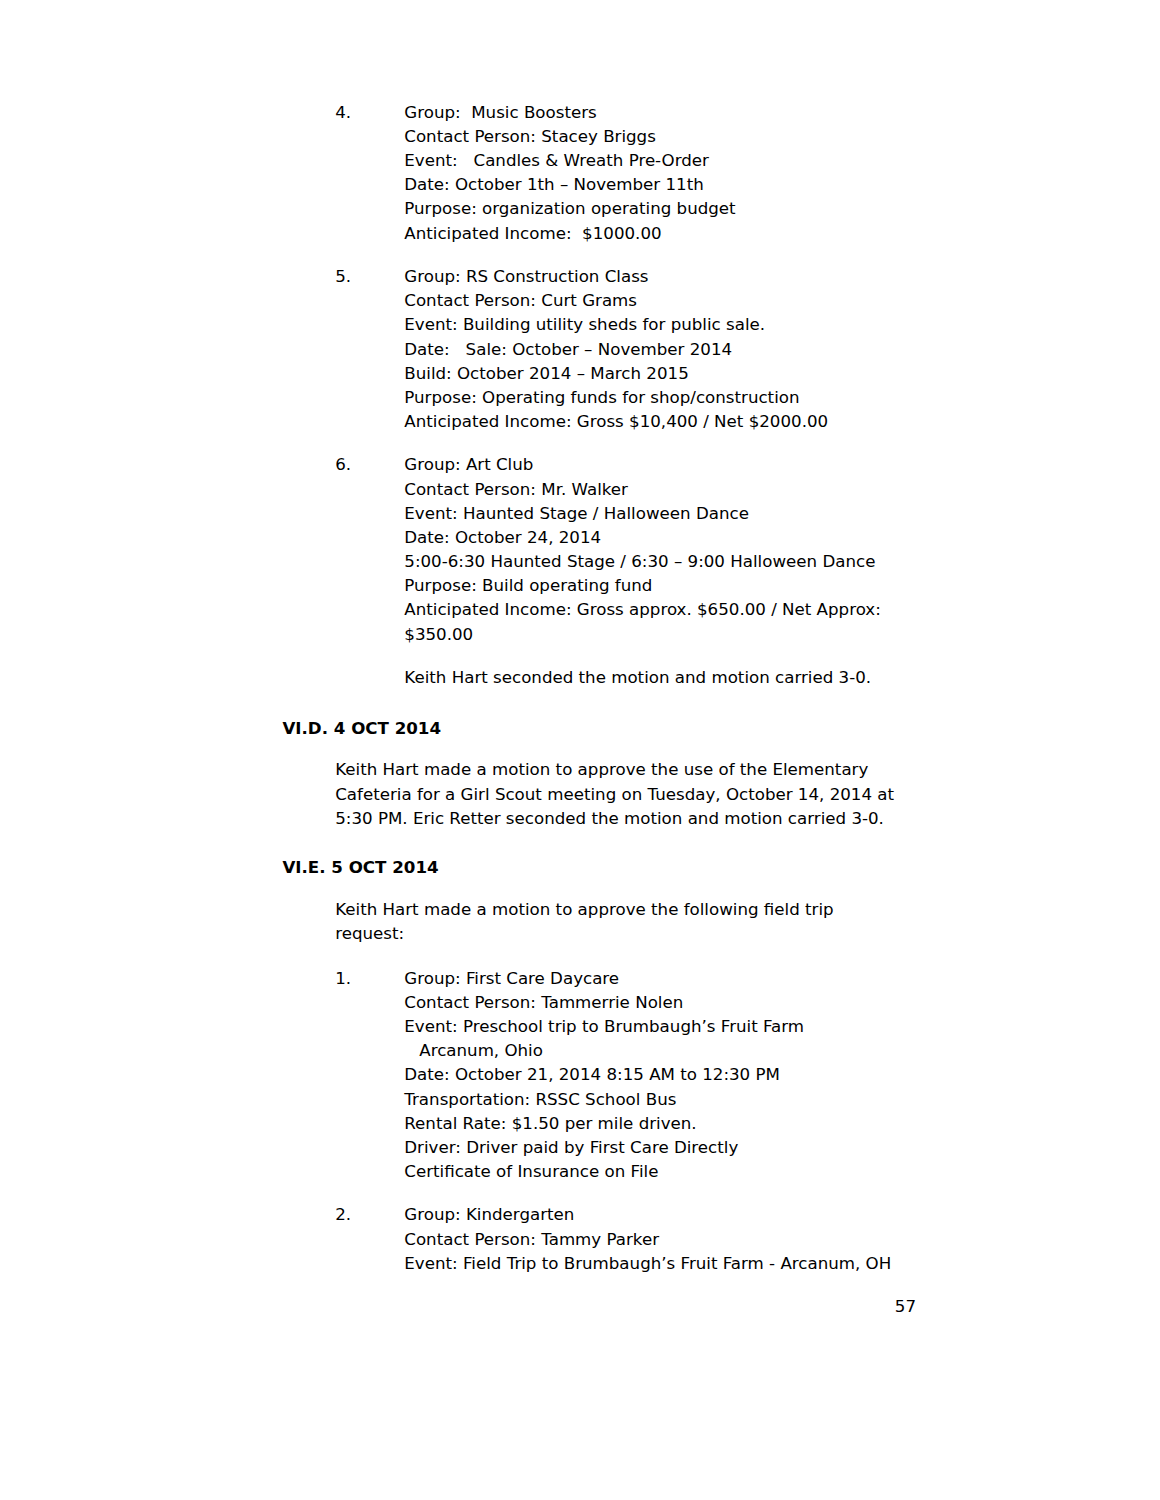4.
Group: Music Boosters Contact Person: Stacey Briggs Event: Candles & Wreath Pre-Order Date: October 1th – November 11th Purpose: organization operating budget Anticipated Income: $1000.00
5.
Group: RS Construction Class Contact Person: Curt Grams Event: Building utility sheds for public sale. Date: Sale: October – November 2014 Build: October 2014 – March 2015 Purpose: Operating funds for shop/construction Anticipated Income: Gross $10,400 / Net $2000.00
6.
Group: Art Club Contact Person: Mr. Walker Event: Haunted Stage / Halloween Dance Date: October 24, 2014 5:00-6:30 Haunted Stage / 6:30 – 9:00 Halloween Dance Purpose: Build operating fund Anticipated Income: Gross approx. $650.00 / Net Approx: $350.00
Keith Hart seconded the motion and motion carried 3-0.
VI.D. 4 OCT 2014
Keith Hart made a motion to approve the use of the Elementary Cafeteria for a Girl Scout meeting on Tuesday, October 14, 2014 at 5:30 PM. Eric Retter seconded the motion and motion carried 3-0.
VI.E. 5 OCT 2014
Keith Hart made a motion to approve the following field trip request:
1.
Group: First Care Daycare Contact Person: Tammerrie Nolen Event: Preschool trip to Brumbaugh’s Fruit Farm Arcanum, Ohio Date: October 21, 2014 8:15 AM to 12:30 PM Transportation: RSSC School Bus Rental Rate: $1.50 per mile driven. Driver: Driver paid by First Care Directly Certificate of Insurance on File
2.
Group: Kindergarten Contact Person: Tammy Parker Event: Field Trip to Brumbaugh’s Fruit Farm - Arcanum, OH
57